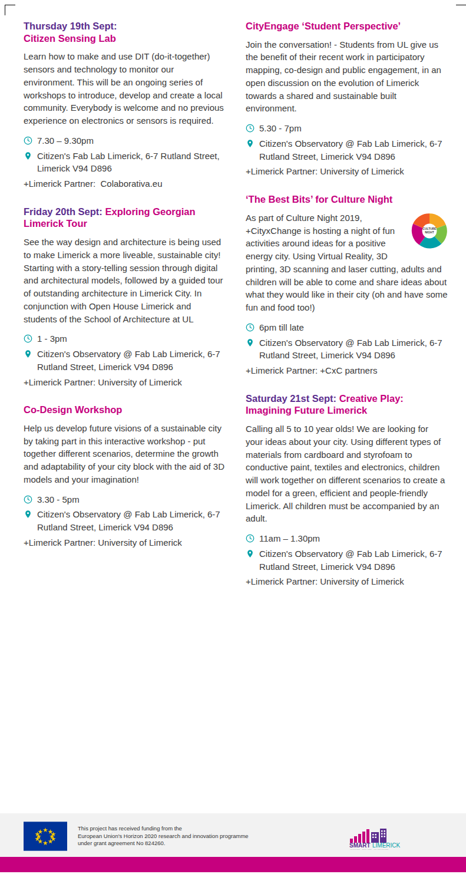Thursday 19th Sept:
Citizen Sensing Lab
Learn how to make and use DIT (do-it-together) sensors and technology to monitor our environment. This will be an ongoing series of workshops to introduce, develop and create a local community. Everybody is welcome and no previous experience on electronics or sensors is required.
7.30 – 9.30pm
Citizen's Fab Lab Limerick, 6-7 Rutland Street, Limerick V94 D896
+Limerick Partner: Colaborativa.eu
Friday 20th Sept: Exploring Georgian Limerick Tour
See the way design and architecture is being used to make Limerick a more liveable, sustainable city! Starting with a story-telling session through digital and architectural models, followed by a guided tour of outstanding architecture in Limerick City. In conjunction with Open House Limerick and students of the School of Architecture at UL
1 - 3pm
Citizen's Observatory @ Fab Lab Limerick, 6-7 Rutland Street, Limerick V94 D896
+Limerick Partner: University of Limerick
Co-Design Workshop
Help us develop future visions of a sustainable city by taking part in this interactive workshop - put together different scenarios, determine the growth and adaptability of your city block with the aid of 3D models and your imagination!
3.30 - 5pm
Citizen's Observatory @ Fab Lab Limerick, 6-7 Rutland Street, Limerick V94 D896
+Limerick Partner: University of Limerick
CityEngage ‘Student Perspective’
Join the conversation! - Students from UL give us the benefit of their recent work in participatory mapping, co-design and public engagement, in an open discussion on the evolution of Limerick towards a shared and sustainable built environment.
5.30 - 7pm
Citizen's Observatory @ Fab Lab Limerick, 6-7 Rutland Street, Limerick V94 D896
+Limerick Partner: University of Limerick
‘The Best Bits’ for Culture Night
CULTURE NIGHT
As part of Culture Night 2019, +CityxChange is hosting a night of fun activities around ideas for a positive energy city. Using Virtual Reality, 3D printing, 3D scanning and laser cutting, adults and children will be able to come and share ideas about what they would like in their city (oh and have some fun and food too!)
6pm till late
Citizen's Observatory @ Fab Lab Limerick, 6-7 Rutland Street, Limerick V94 D896
+Limerick Partner: +CxC partners
Saturday 21st Sept: Creative Play: Imagining Future Limerick
Calling all 5 to 10 year olds! We are looking for your ideas about your city. Using different types of materials from cardboard and styrofoam to conductive paint, textiles and electronics, children will work together on different scenarios to create a model for a green, efficient and people-friendly Limerick. All children must be accompanied by an adult.
11am – 1.30pm
Citizen's Observatory @ Fab Lab Limerick, 6-7 Rutland Street, Limerick V94 D896
+Limerick Partner: University of Limerick
This project has received funding from the
European Union's Horizon 2020 research and innovation programme
under grant agreement No 824260.
SMART LIMERICK INFORMED · ENGAGED · TRANSFORMED